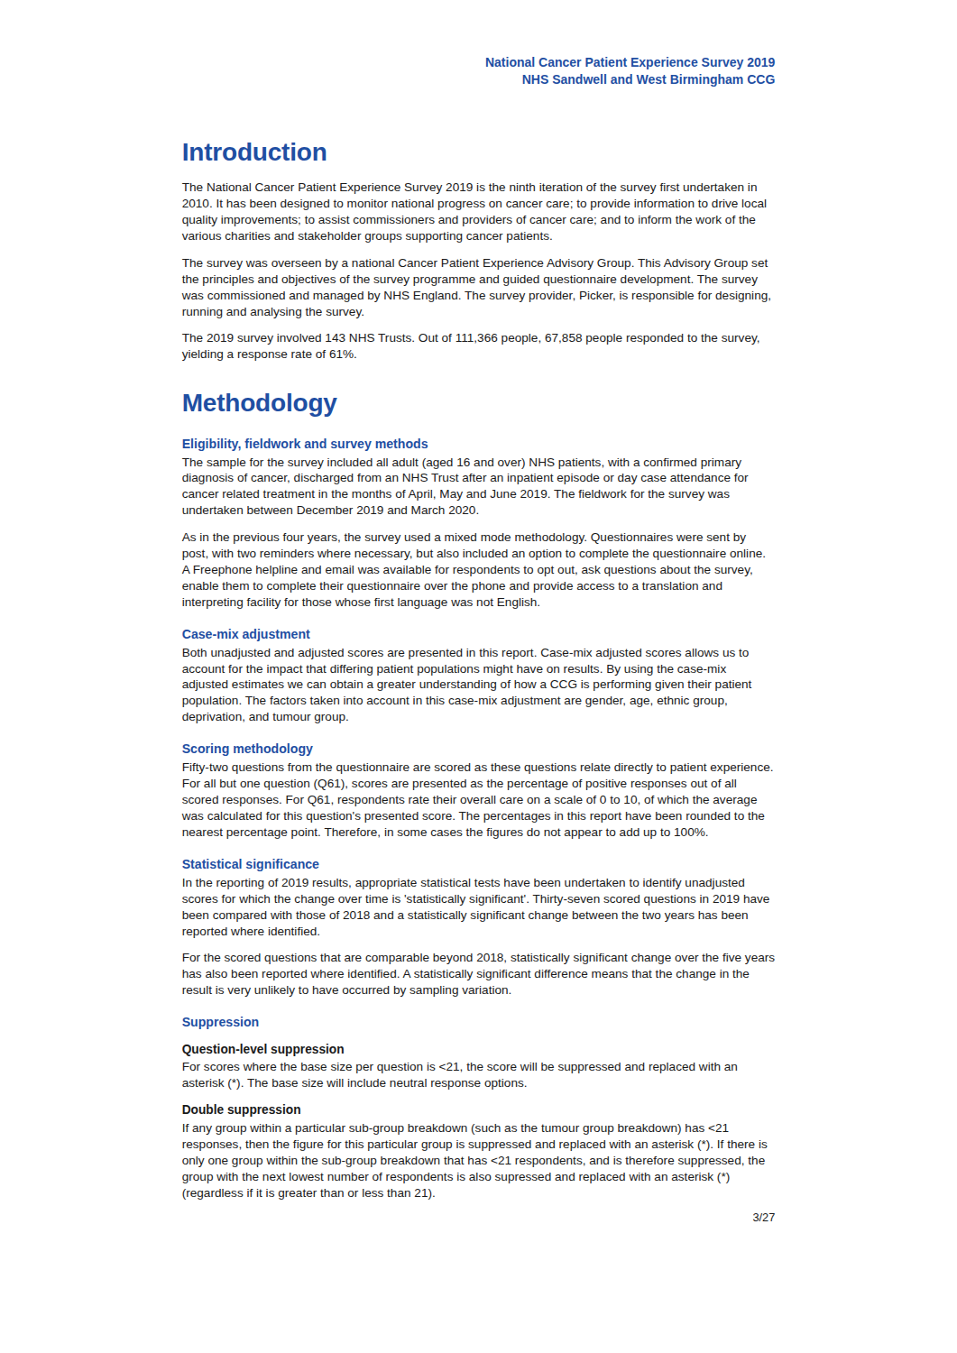National Cancer Patient Experience Survey 2019 NHS Sandwell and West Birmingham CCG
Introduction
The National Cancer Patient Experience Survey 2019 is the ninth iteration of the survey first undertaken in 2010. It has been designed to monitor national progress on cancer care; to provide information to drive local quality improvements; to assist commissioners and providers of cancer care; and to inform the work of the various charities and stakeholder groups supporting cancer patients.
The survey was overseen by a national Cancer Patient Experience Advisory Group. This Advisory Group set the principles and objectives of the survey programme and guided questionnaire development. The survey was commissioned and managed by NHS England. The survey provider, Picker, is responsible for designing, running and analysing the survey.
The 2019 survey involved 143 NHS Trusts. Out of 111,366 people, 67,858 people responded to the survey, yielding a response rate of 61%.
Methodology
Eligibility, fieldwork and survey methods
The sample for the survey included all adult (aged 16 and over) NHS patients, with a confirmed primary diagnosis of cancer, discharged from an NHS Trust after an inpatient episode or day case attendance for cancer related treatment in the months of April, May and June 2019. The fieldwork for the survey was undertaken between December 2019 and March 2020.
As in the previous four years, the survey used a mixed mode methodology. Questionnaires were sent by post, with two reminders where necessary, but also included an option to complete the questionnaire online. A Freephone helpline and email was available for respondents to opt out, ask questions about the survey, enable them to complete their questionnaire over the phone and provide access to a translation and interpreting facility for those whose first language was not English.
Case-mix adjustment
Both unadjusted and adjusted scores are presented in this report. Case-mix adjusted scores allows us to account for the impact that differing patient populations might have on results. By using the case-mix adjusted estimates we can obtain a greater understanding of how a CCG is performing given their patient population. The factors taken into account in this case-mix adjustment are gender, age, ethnic group, deprivation, and tumour group.
Scoring methodology
Fifty-two questions from the questionnaire are scored as these questions relate directly to patient experience. For all but one question (Q61), scores are presented as the percentage of positive responses out of all scored responses. For Q61, respondents rate their overall care on a scale of 0 to 10, of which the average was calculated for this question's presented score. The percentages in this report have been rounded to the nearest percentage point. Therefore, in some cases the figures do not appear to add up to 100%.
Statistical significance
In the reporting of 2019 results, appropriate statistical tests have been undertaken to identify unadjusted scores for which the change over time is 'statistically significant'. Thirty-seven scored questions in 2019 have been compared with those of 2018 and a statistically significant change between the two years has been reported where identified.
For the scored questions that are comparable beyond 2018, statistically significant change over the five years has also been reported where identified. A statistically significant difference means that the change in the result is very unlikely to have occurred by sampling variation.
Suppression
Question-level suppression
For scores where the base size per question is <21, the score will be suppressed and replaced with an asterisk (*). The base size will include neutral response options.
Double suppression
If any group within a particular sub-group breakdown (such as the tumour group breakdown) has <21 responses, then the figure for this particular group is suppressed and replaced with an asterisk (*). If there is only one group within the sub-group breakdown that has <21 respondents, and is therefore suppressed, the group with the next lowest number of respondents is also supressed and replaced with an asterisk (*) (regardless if it is greater than or less than 21).
3/27